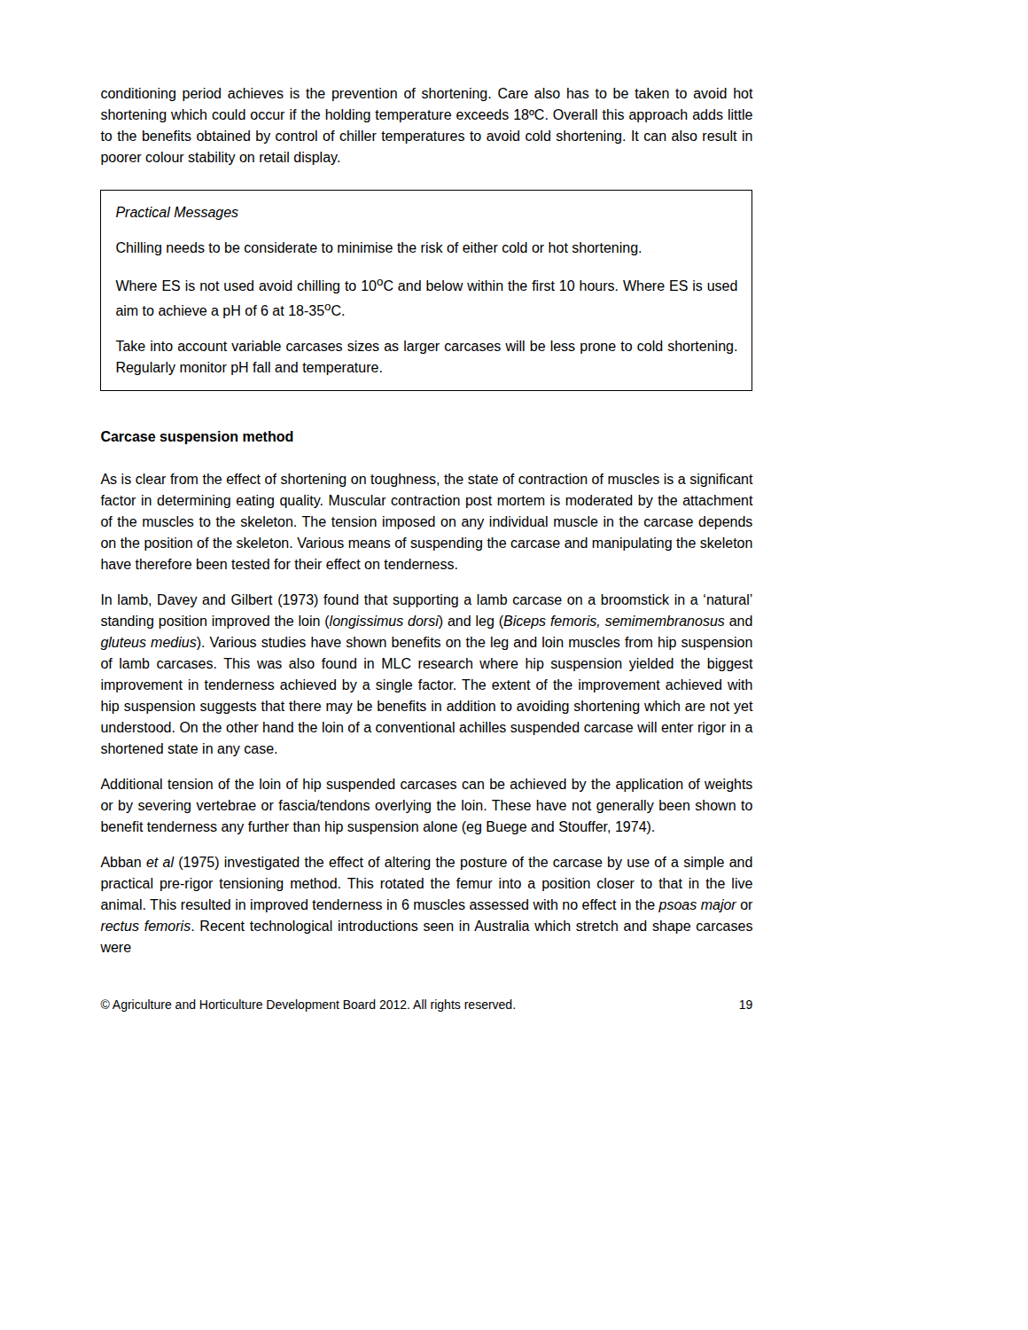conditioning period achieves is the prevention of shortening. Care also has to be taken to avoid hot shortening which could occur if the holding temperature exceeds 18ºC. Overall this approach adds little to the benefits obtained by control of chiller temperatures to avoid cold shortening. It can also result in poorer colour stability on retail display.
Practical Messages
Chilling needs to be considerate to minimise the risk of either cold or hot shortening.
Where ES is not used avoid chilling to 10oC and below within the first 10 hours. Where ES is used aim to achieve a pH of 6 at 18-35oC.
Take into account variable carcases sizes as larger carcases will be less prone to cold shortening. Regularly monitor pH fall and temperature.
Carcase suspension method
As is clear from the effect of shortening on toughness, the state of contraction of muscles is a significant factor in determining eating quality. Muscular contraction post mortem is moderated by the attachment of the muscles to the skeleton. The tension imposed on any individual muscle in the carcase depends on the position of the skeleton. Various means of suspending the carcase and manipulating the skeleton have therefore been tested for their effect on tenderness.
In lamb, Davey and Gilbert (1973) found that supporting a lamb carcase on a broomstick in a ‘natural’ standing position improved the loin (longissimus dorsi) and leg (Biceps femoris, semimembranosus and gluteus medius). Various studies have shown benefits on the leg and loin muscles from hip suspension of lamb carcases. This was also found in MLC research where hip suspension yielded the biggest improvement in tenderness achieved by a single factor. The extent of the improvement achieved with hip suspension suggests that there may be benefits in addition to avoiding shortening which are not yet understood. On the other hand the loin of a conventional achilles suspended carcase will enter rigor in a shortened state in any case.
Additional tension of the loin of hip suspended carcases can be achieved by the application of weights or by severing vertebrae or fascia/tendons overlying the loin. These have not generally been shown to benefit tenderness any further than hip suspension alone (eg Buege and Stouffer, 1974).
Abban et al (1975) investigated the effect of altering the posture of the carcase by use of a simple and practical pre-rigor tensioning method. This rotated the femur into a position closer to that in the live animal. This resulted in improved tenderness in 6 muscles assessed with no effect in the psoas major or rectus femoris. Recent technological introductions seen in Australia which stretch and shape carcases were
© Agriculture and Horticulture Development Board 2012. All rights reserved. 19